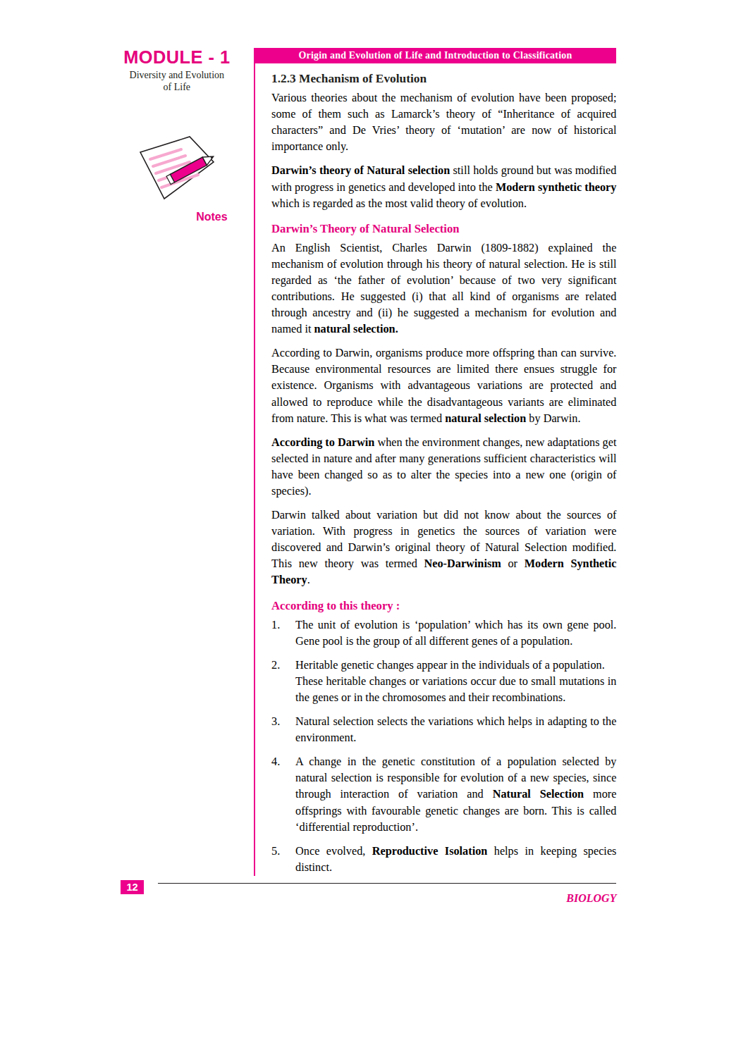MODULE - 1
Diversity and Evolution
of Life
Notes
Origin and Evolution of Life and Introduction to Classification
1.2.3 Mechanism of Evolution
Various theories about the mechanism of evolution have been proposed; some of them such as Lamarck’s theory of “Inheritance of acquired characters” and De Vries’ theory of ‘mutation’ are now of historical importance only.
Darwin’s theory of Natural selection still holds ground but was modified with progress in genetics and developed into the Modern synthetic theory which is regarded as the most valid theory of evolution.
Darwin’s Theory of Natural Selection
An English Scientist, Charles Darwin (1809-1882) explained the mechanism of evolution through his theory of natural selection. He is still regarded as ‘the father of evolution’ because of two very significant contributions. He suggested (i) that all kind of organisms are related through ancestry and (ii) he suggested a mechanism for evolution and named it natural selection.
According to Darwin, organisms produce more offspring than can survive. Because environmental resources are limited there ensues struggle for existence. Organisms with advantageous variations are protected and allowed to reproduce while the disadvantageous variants are eliminated from nature. This is what was termed natural selection by Darwin.
According to Darwin when the environment changes, new adaptations get selected in nature and after many generations sufficient characteristics will have been changed so as to alter the species into a new one (origin of species).
Darwin talked about variation but did not know about the sources of variation. With progress in genetics the sources of variation were discovered and Darwin’s original theory of Natural Selection modified. This new theory was termed Neo-Darwinism or Modern Synthetic Theory.
According to this theory :
The unit of evolution is ‘population’ which has its own gene pool. Gene pool is the group of all different genes of a population.
Heritable genetic changes appear in the individuals of a population.These heritable changes or variations occur due to small mutations in the genes or in the chromosomes and their recombinations.
Natural selection selects the variations which helps in adapting to the environment.
A change in the genetic constitution of a population selected by natural selection is responsible for evolution of a new species, since through interaction of variation and Natural Selection more offsprings with favourable genetic changes are born. This is called ‘differential reproduction’.
Once evolved, Reproductive Isolation helps in keeping species distinct.
12
BIOLOGY